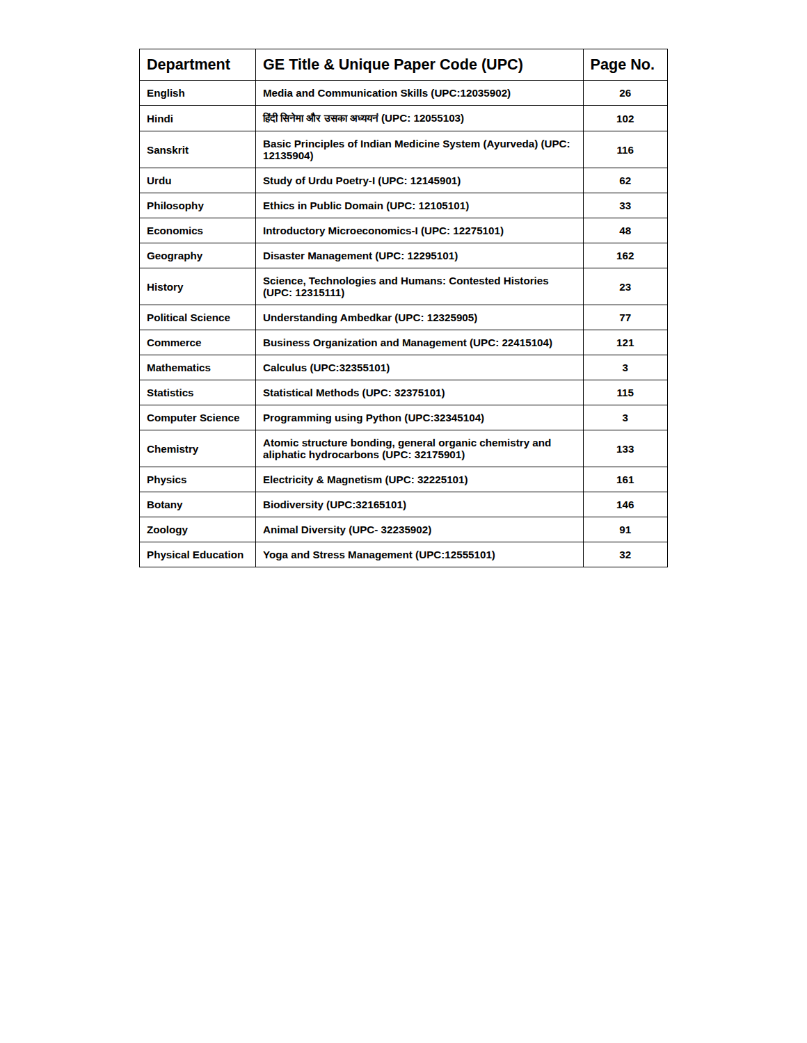| Department | GE Title & Unique Paper Code (UPC) | Page No. |
| --- | --- | --- |
| English | Media and Communication Skills (UPC:12035902) | 26 |
| Hindi | हिंदी सिनेमा और उसका अध्ययनं (UPC: 12055103) | 102 |
| Sanskrit | Basic Principles of Indian Medicine System (Ayurveda) (UPC: 12135904) | 116 |
| Urdu | Study of Urdu Poetry-I (UPC: 12145901) | 62 |
| Philosophy | Ethics in Public Domain (UPC: 12105101) | 33 |
| Economics | Introductory Microeconomics-I (UPC: 12275101) | 48 |
| Geography | Disaster Management (UPC: 12295101) | 162 |
| History | Science, Technologies and Humans: Contested Histories (UPC: 12315111) | 23 |
| Political Science | Understanding Ambedkar (UPC: 12325905) | 77 |
| Commerce | Business Organization and Management (UPC: 22415104) | 121 |
| Mathematics | Calculus (UPC:32355101) | 3 |
| Statistics | Statistical Methods (UPC: 32375101) | 115 |
| Computer Science | Programming using Python (UPC:32345104) | 3 |
| Chemistry | Atomic structure bonding, general organic chemistry and aliphatic hydrocarbons (UPC: 32175901) | 133 |
| Physics | Electricity & Magnetism (UPC: 32225101) | 161 |
| Botany | Biodiversity (UPC:32165101) | 146 |
| Zoology | Animal Diversity (UPC- 32235902) | 91 |
| Physical Education | Yoga and Stress Management (UPC:12555101) | 32 |